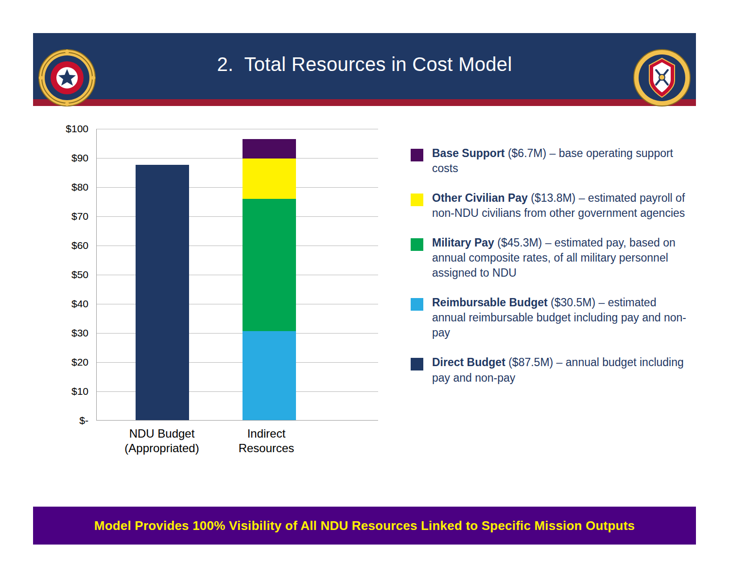2. Total Resources in Cost Model
$100
$90
$80
$70
$60
$50
$40
$30
$20
$10
$-
NDU Budget
(Appropriated)
Indirect
Resources
Base Support ($6.7M) – base operating support costs
Other Civilian Pay ($13.8M) – estimated payroll of non-NDU civilians from other government agencies
Military Pay ($45.3M) – estimated pay, based on annual composite rates, of all military personnel assigned to NDU
Reimbursable Budget ($30.5M) – estimated annual reimbursable budget including pay and non-pay
Direct Budget ($87.5M) – annual budget including pay and non-pay
Model Provides 100% Visibility of All NDU Resources Linked to Specific Mission Outputs